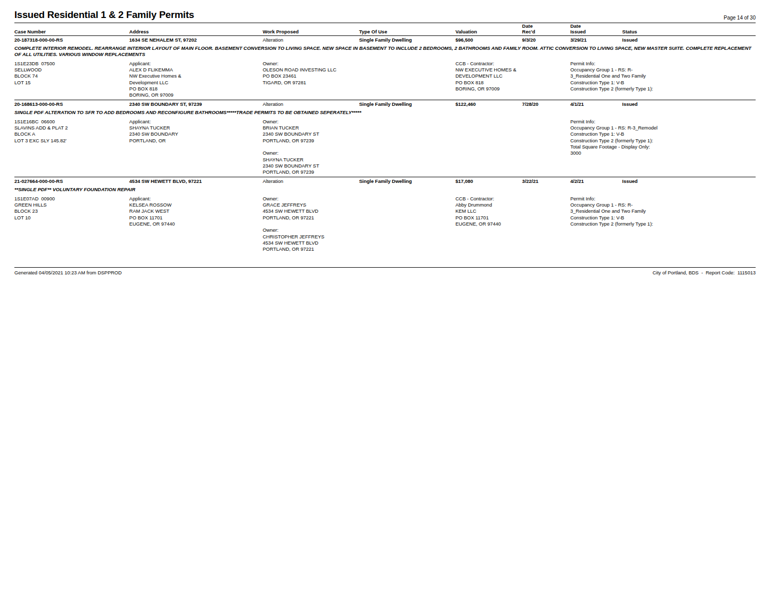Issued Residential 1 & 2 Family Permits
Page 14 of 30
| Case Number | Address | Work Proposed | Type Of Use | Valuation | Date Rec'd | Date Issued | Status |
| --- | --- | --- | --- | --- | --- | --- | --- |
| 20-187318-000-00-RS | 1634 SE NEHALEM ST, 97202 | Alteration | Single Family Dwelling | $96,500 | 9/3/20 | 3/29/21 | Issued |
| COMPLETE INTERIOR REMODEL. REARRANGE INTERIOR LAYOUT OF MAIN FLOOR. BASEMENT CONVERSION TO LIVING SPACE. NEW SPACE IN BASEMENT TO INCLUDE 2 BEDROOMS, 2 BATHROOMS AND FAMILY ROOM. ATTIC CONVERSION TO LIVING SPACE, NEW MASTER SUITE. COMPLETE REPLACEMENT OF ALL UTILITIES. VARIOUS WINDOW REPLACEMENTS |
| 1S1E23DB 07500 SELLWOOD BLOCK 74 LOT 15 | Applicant: ALEX D FLIKEMMA NW Executive Homes & Development LLC PO BOX 818 BORING, OR 97009 | Owner: OLESON ROAD INVESTING LLC PO BOX 23461 TIGARD, OR 97281 | CCB - Contractor: NW EXECUTIVE HOMES & DEVELOPMENT LLC PO BOX 818 BORING, OR 97009 | Permit Info: Occupancy Group 1 - RS: R- 3_Residential One and Two Family Construction Type 1: V-B Construction Type 2 (formerly Type 1): |
| 20-168613-000-00-RS | 2340 SW BOUNDARY ST, 97239 | Alteration | Single Family Dwelling | $122,460 | 7/28/20 | 4/1/21 | Issued |
| SINGLE PDF ALTERATION TO SFR TO ADD BEDROOMS AND RECONFIGURE BATHROOMS*****TRADE PERMITS TO BE OBTAINED SEPERATELY***** |
| 1S1E16BC 06600 SLAVINS ADD & PLAT 2 BLOCK A LOT 3 EXC SLY 145.82' | Applicant: SHAYNA TUCKER 2340 SW BOUNDARY PORTLAND, OR | Owner: BRIAN TUCKER 2340 SW BOUNDARY ST PORTLAND, OR 97239 Owner: SHAYNA TUCKER 2340 SW BOUNDARY ST PORTLAND, OR 97239 | | Permit Info: Occupancy Group 1 - RS: R-3_Remodel Construction Type 1: V-B Construction Type 2 (formerly Type 1): Total Square Footage - Display Only: 3000 |
| 21-027664-000-00-RS | 4534 SW HEWETT BLVD, 97221 | Alteration | Single Family Dwelling | $17,080 | 3/22/21 | 4/2/21 | Issued |
| **SINGLE PDF** VOLUNTARY FOUNDATION REPAIR |
| 1S1E07AD 00900 GREEN HILLS BLOCK 23 LOT 10 | Applicant: KELSEA ROSSOW RAM JACK WEST PO BOX 11701 EUGENE, OR 97440 | Owner: GRACE JEFFREYS 4534 SW HEWETT BLVD PORTLAND, OR 97221 Owner: CHRISTOPHER JEFFREYS 4534 SW HEWETT BLVD PORTLAND, OR 97221 | CCB - Contractor: Abby Drummond KEM LLC PO BOX 11701 EUGENE, OR 97440 | Permit Info: Occupancy Group 1 - RS: R- 3_Residential One and Two Family Construction Type 1: V-B Construction Type 2 (formerly Type 1): |
Generated 04/05/2021 10:23 AM from DSPPROD
City of Portland, BDS - Report Code: 1115013